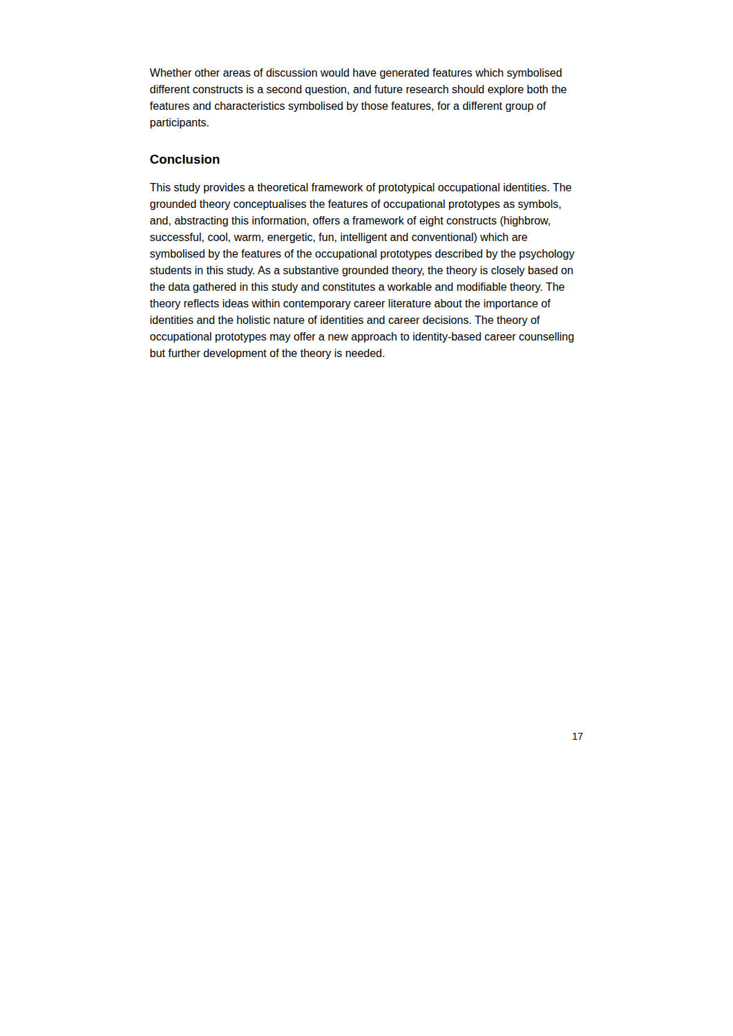Whether other areas of discussion would have generated features which symbolised different constructs is a second question, and future research should explore both the features and characteristics symbolised by those features, for a different group of participants.
Conclusion
This study provides a theoretical framework of prototypical occupational identities. The grounded theory conceptualises the features of occupational prototypes as symbols, and, abstracting this information, offers a framework of eight constructs (highbrow, successful, cool, warm, energetic, fun, intelligent and conventional) which are symbolised by the features of the occupational prototypes described by the psychology students in this study. As a substantive grounded theory, the theory is closely based on the data gathered in this study and constitutes a workable and modifiable theory. The theory reflects ideas within contemporary career literature about the importance of identities and the holistic nature of identities and career decisions. The theory of occupational prototypes may offer a new approach to identity-based career counselling but further development of the theory is needed.
17